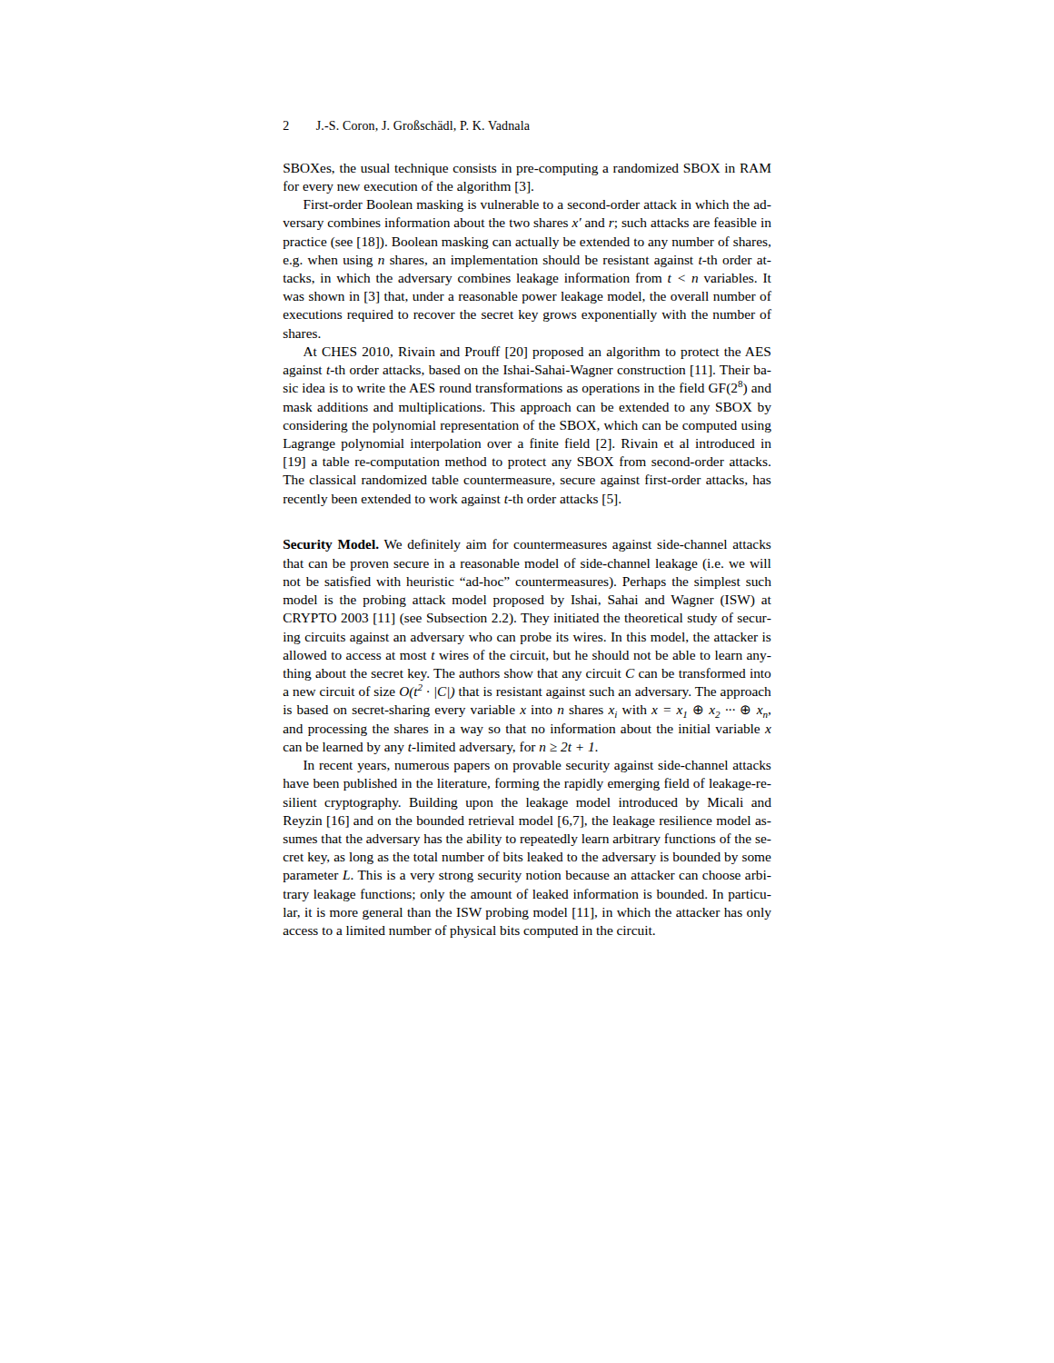2 J.-S. Coron, J. Großschädl, P. K. Vadnala
SBOXes, the usual technique consists in pre-computing a randomized SBOX in RAM for every new execution of the algorithm [3].
First-order Boolean masking is vulnerable to a second-order attack in which the adversary combines information about the two shares x′ and r; such attacks are feasible in practice (see [18]). Boolean masking can actually be extended to any number of shares, e.g. when using n shares, an implementation should be resistant against t-th order attacks, in which the adversary combines leakage information from t < n variables. It was shown in [3] that, under a reasonable power leakage model, the overall number of executions required to recover the secret key grows exponentially with the number of shares.
At CHES 2010, Rivain and Prouff [20] proposed an algorithm to protect the AES against t-th order attacks, based on the Ishai-Sahai-Wagner construction [11]. Their basic idea is to write the AES round transformations as operations in the field GF(28) and mask additions and multiplications. This approach can be extended to any SBOX by considering the polynomial representation of the SBOX, which can be computed using Lagrange polynomial interpolation over a finite field [2]. Rivain et al introduced in [19] a table re-computation method to protect any SBOX from second-order attacks. The classical randomized table countermeasure, secure against first-order attacks, has recently been extended to work against t-th order attacks [5].
Security Model. We definitely aim for countermeasures against side-channel attacks that can be proven secure in a reasonable model of side-channel leakage (i.e. we will not be satisfied with heuristic “ad-hoc” countermeasures). Perhaps the simplest such model is the probing attack model proposed by Ishai, Sahai and Wagner (ISW) at CRYPTO 2003 [11] (see Subsection 2.2). They initiated the theoretical study of securing circuits against an adversary who can probe its wires. In this model, the attacker is allowed to access at most t wires of the circuit, but he should not be able to learn anything about the secret key. The authors show that any circuit C can be transformed into a new circuit of size O(t2 · |C|) that is resistant against such an adversary. The approach is based on secret-sharing every variable x into n shares xi with x = x1 ⊕ x2 ··· ⊕ xn, and processing the shares in a way so that no information about the initial variable x can be learned by any t-limited adversary, for n ≥ 2t + 1.
In recent years, numerous papers on provable security against side-channel attacks have been published in the literature, forming the rapidly emerging field of leakage-resilient cryptography. Building upon the leakage model introduced by Micali and Reyzin [16] and on the bounded retrieval model [6,7], the leakage resilience model assumes that the adversary has the ability to repeatedly learn arbitrary functions of the secret key, as long as the total number of bits leaked to the adversary is bounded by some parameter L. This is a very strong security notion because an attacker can choose arbitrary leakage functions; only the amount of leaked information is bounded. In particular, it is more general than the ISW probing model [11], in which the attacker has only access to a limited number of physical bits computed in the circuit.